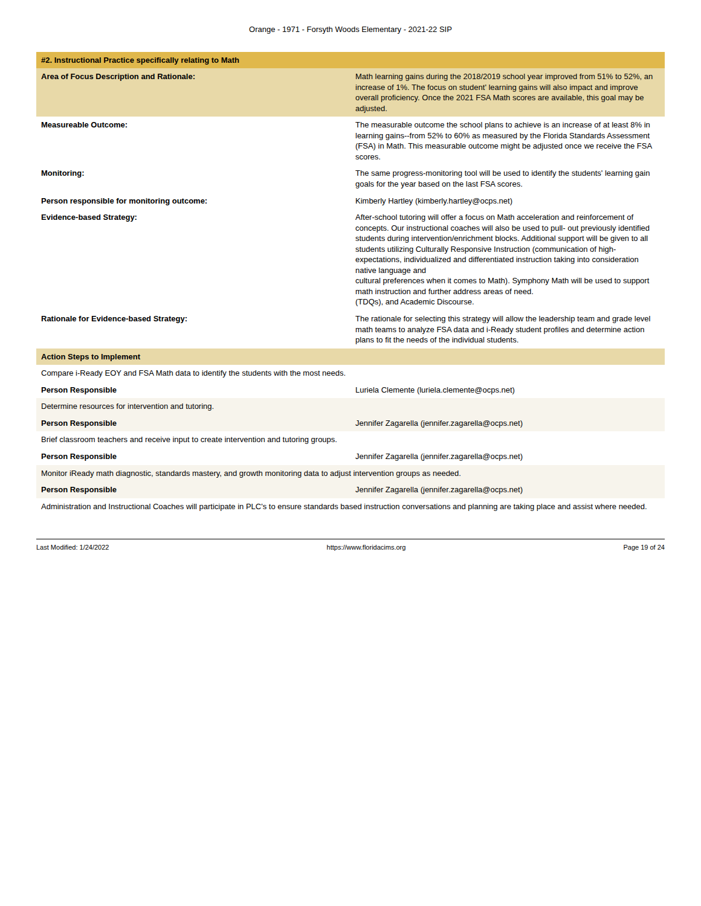Orange - 1971 - Forsyth Woods Elementary - 2021-22 SIP
| #2. Instructional Practice specifically relating to Math |
| Area of Focus Description and Rationale: | Math learning gains during the 2018/2019 school year improved from 51% to 52%, an increase of 1%. The focus on student' learning gains will also impact and improve overall proficiency. Once the 2021 FSA Math scores are available, this goal may be adjusted. |
| Measureable Outcome: | The measurable outcome the school plans to achieve is an increase of at least 8% in learning gains--from 52% to 60% as measured by the Florida Standards Assessment (FSA) in Math. This measurable outcome might be adjusted once we receive the FSA scores. |
| Monitoring: | The same progress-monitoring tool will be used to identify the students' learning gain goals for the year based on the last FSA scores. |
| Person responsible for monitoring outcome: | Kimberly Hartley (kimberly.hartley@ocps.net) |
| Evidence-based Strategy: | After-school tutoring will offer a focus on Math acceleration and reinforcement of concepts. Our instructional coaches will also be used to pull- out previously identified students during intervention/enrichment blocks. Additional support will be given to all students utilizing Culturally Responsive Instruction (communication of high- expectations, individualized and differentiated instruction taking into consideration native language and cultural preferences when it comes to Math). Symphony Math will be used to support math instruction and further address areas of need. (TDQs), and Academic Discourse. |
| Rationale for Evidence-based Strategy: | The rationale for selecting this strategy will allow the leadership team and grade level math teams to analyze FSA data and i-Ready student profiles and determine action plans to fit the needs of the individual students. |
| Action Steps to Implement |
| Compare i-Ready EOY and FSA Math data to identify the students with the most needs. |
| Person Responsible | Luriela Clemente (luriela.clemente@ocps.net) |
| Determine resources for intervention and tutoring. |
| Person Responsible | Jennifer Zagarella (jennifer.zagarella@ocps.net) |
| Brief classroom teachers and receive input to create intervention and tutoring groups. |
| Person Responsible | Jennifer Zagarella (jennifer.zagarella@ocps.net) |
| Monitor iReady math diagnostic, standards mastery, and growth monitoring data to adjust intervention groups as needed. |
| Person Responsible | Jennifer Zagarella (jennifer.zagarella@ocps.net) |
| Administration and Instructional Coaches will participate in PLC's to ensure standards based instruction conversations and planning are taking place and assist where needed. |
Last Modified: 1/24/2022 https://www.floridacims.org Page 19 of 24